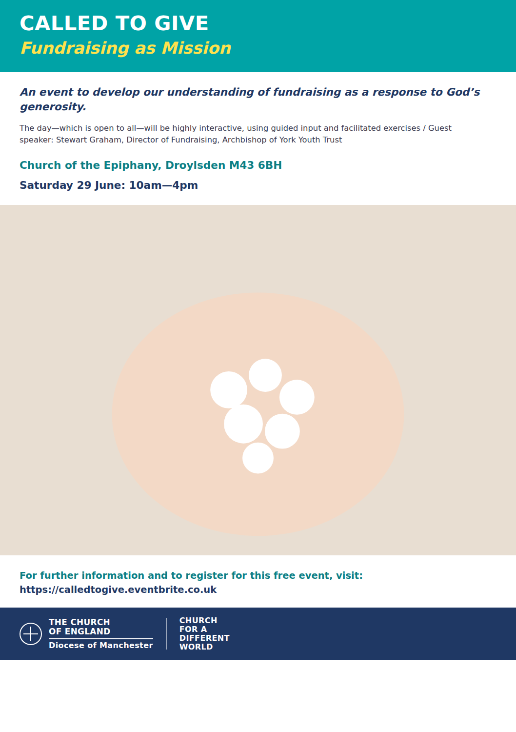CALLED TO GIVE
Fundraising as Mission
An event to develop our understanding of fundraising as a response to God’s generosity.
The day—which is open to all—will be highly interactive, using guided input and facilitated exercises / Guest speaker: Stewart Graham, Director of Fundraising, Archbishop of York Youth Trust
Church of the Epiphany, Droylsden M43 6BH
Saturday 29 June: 10am—4pm
For further information and to register for this free event, visit:
https://calledtogive.eventbrite.co.uk
THE CHURCH
OF ENGLAND Diocese of Manchester
CHURCH
FOR A
DIFFERENT
WORLD